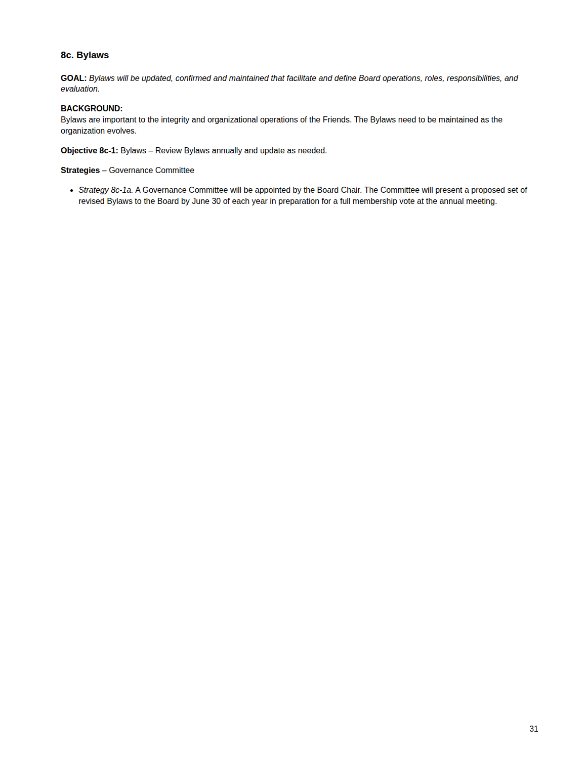8c. Bylaws
GOAL: Bylaws will be updated, confirmed and maintained that facilitate and define Board operations, roles, responsibilities, and evaluation.
BACKGROUND:
Bylaws are important to the integrity and organizational operations of the Friends. The Bylaws need to be maintained as the organization evolves.
Objective 8c-1: Bylaws – Review Bylaws annually and update as needed.
Strategies – Governance Committee
Strategy 8c-1a. A Governance Committee will be appointed by the Board Chair. The Committee will present a proposed set of revised Bylaws to the Board by June 30 of each year in preparation for a full membership vote at the annual meeting.
31